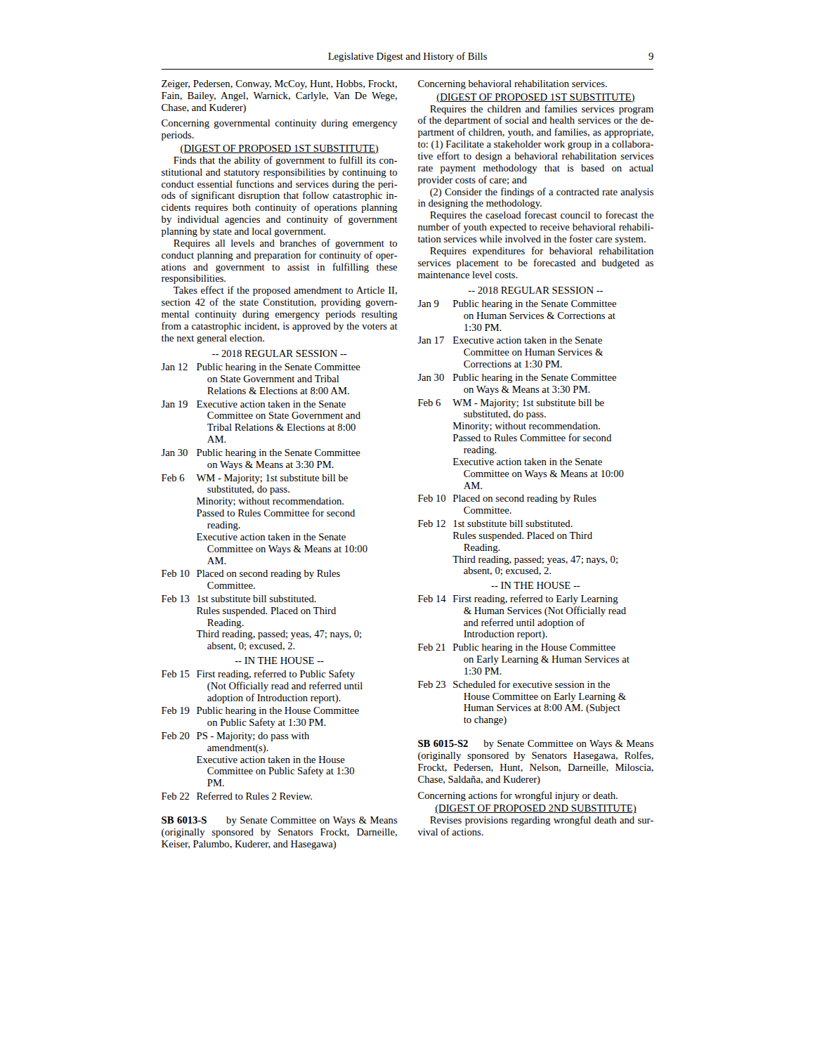Legislative Digest and History of Bills 9
Zeiger, Pedersen, Conway, McCoy, Hunt, Hobbs, Frockt, Fain, Bailey, Angel, Warnick, Carlyle, Van De Wege, Chase, and Kuderer)
Concerning governmental continuity during emergency periods.
(DIGEST OF PROPOSED 1ST SUBSTITUTE)
Finds that the ability of government to fulfill its constitutional and statutory responsibilities by continuing to conduct essential functions and services during the periods of significant disruption that follow catastrophic incidents requires both continuity of operations planning by individual agencies and continuity of government planning by state and local government.
Requires all levels and branches of government to conduct planning and preparation for continuity of operations and government to assist in fulfilling these responsibilities.
Takes effect if the proposed amendment to Article II, section 42 of the state Constitution, providing governmental continuity during emergency periods resulting from a catastrophic incident, is approved by the voters at the next general election.
-- 2018 REGULAR SESSION --
| Jan 12 | Public hearing in the Senate Committee on State Government and Tribal Relations & Elections at 8:00 AM. |
| Jan 19 | Executive action taken in the Senate Committee on State Government and Tribal Relations & Elections at 8:00 AM. |
| Jan 30 | Public hearing in the Senate Committee on Ways & Means at 3:30 PM. |
| Feb 6 | WM - Majority; 1st substitute bill be substituted, do pass. Minority; without recommendation. Passed to Rules Committee for second reading. Executive action taken in the Senate Committee on Ways & Means at 10:00 AM. |
| Feb 10 | Placed on second reading by Rules Committee. |
| Feb 13 | 1st substitute bill substituted. Rules suspended. Placed on Third Reading. Third reading, passed; yeas, 47; nays, 0; absent, 0; excused, 2. |
-- IN THE HOUSE --
| Feb 15 | First reading, referred to Public Safety (Not Officially read and referred until adoption of Introduction report). |
| Feb 19 | Public hearing in the House Committee on Public Safety at 1:30 PM. |
| Feb 20 | PS - Majority; do pass with amendment(s). Executive action taken in the House Committee on Public Safety at 1:30 PM. |
| Feb 22 | Referred to Rules 2 Review. |
SB 6013-S by Senate Committee on Ways & Means (originally sponsored by Senators Frockt, Darneille, Keiser, Palumbo, Kuderer, and Hasegawa)
Concerning behavioral rehabilitation services.
(DIGEST OF PROPOSED 1ST SUBSTITUTE)
Requires the children and families services program of the department of social and health services or the department of children, youth, and families, as appropriate, to: (1) Facilitate a stakeholder work group in a collaborative effort to design a behavioral rehabilitation services rate payment methodology that is based on actual provider costs of care; and
(2) Consider the findings of a contracted rate analysis in designing the methodology.
Requires the caseload forecast council to forecast the number of youth expected to receive behavioral rehabilitation services while involved in the foster care system.
Requires expenditures for behavioral rehabilitation services placement to be forecasted and budgeted as maintenance level costs.
-- 2018 REGULAR SESSION --
| Jan 9 | Public hearing in the Senate Committee on Human Services & Corrections at 1:30 PM. |
| Jan 17 | Executive action taken in the Senate Committee on Human Services & Corrections at 1:30 PM. |
| Jan 30 | Public hearing in the Senate Committee on Ways & Means at 3:30 PM. |
| Feb 6 | WM - Majority; 1st substitute bill be substituted, do pass. Minority; without recommendation. Passed to Rules Committee for second reading. Executive action taken in the Senate Committee on Ways & Means at 10:00 AM. |
| Feb 10 | Placed on second reading by Rules Committee. |
| Feb 12 | 1st substitute bill substituted. Rules suspended. Placed on Third Reading. Third reading, passed; yeas, 47; nays, 0; absent, 0; excused, 2. |
-- IN THE HOUSE --
| Feb 14 | First reading, referred to Early Learning & Human Services (Not Officially read and referred until adoption of Introduction report). |
| Feb 21 | Public hearing in the House Committee on Early Learning & Human Services at 1:30 PM. |
| Feb 23 | Scheduled for executive session in the House Committee on Early Learning & Human Services at 8:00 AM. (Subject to change) |
SB 6015-S2 by Senate Committee on Ways & Means (originally sponsored by Senators Hasegawa, Rolfes, Frockt, Pedersen, Hunt, Nelson, Darneille, Miloscia, Chase, Saldaña, and Kuderer)
Concerning actions for wrongful injury or death.
(DIGEST OF PROPOSED 2ND SUBSTITUTE)
Revises provisions regarding wrongful death and survival of actions.